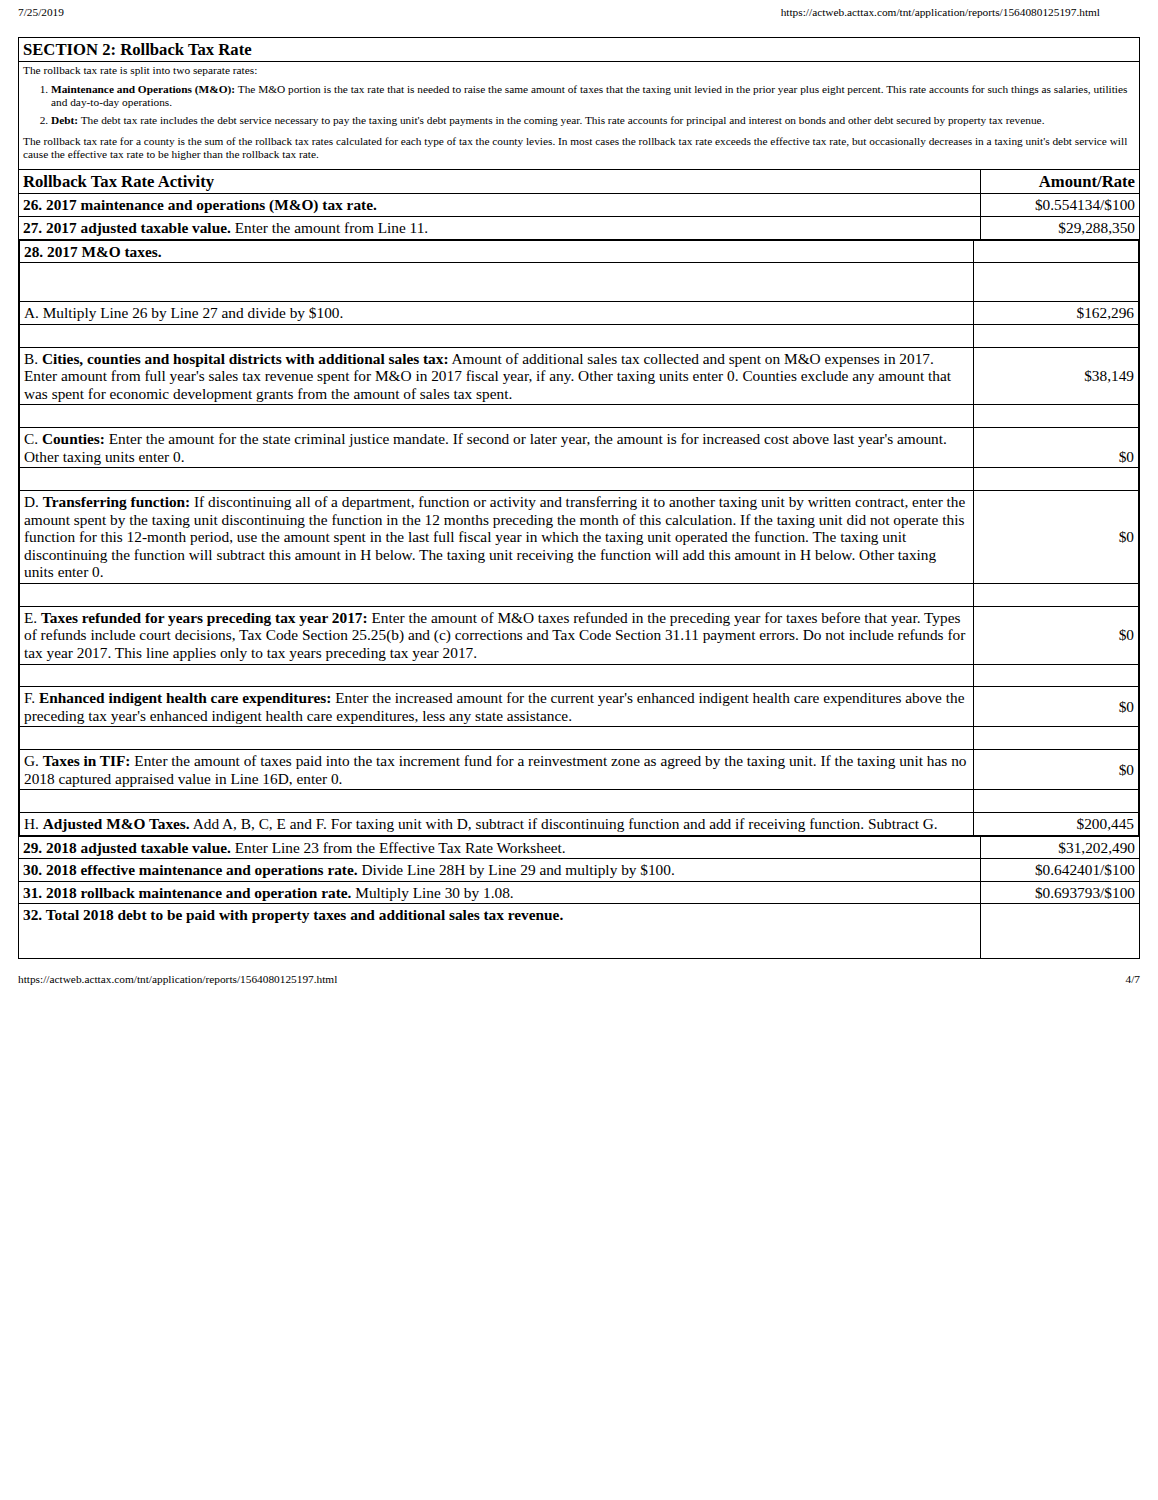7/25/2019
https://actweb.acttax.com/tnt/application/reports/1564080125197.html
| SECTION 2: Rollback Tax Rate |
| The rollback tax rate is split into two separate rates: Maintenance and Operations (M&O): The M&O portion is the tax rate that is needed to raise the same amount of taxes that the taxing unit levied in the prior year plus eight percent. This rate accounts for such things as salaries, utilities and day-to-day operations. Debt: The debt tax rate includes the debt service necessary to pay the taxing unit's debt payments in the coming year. This rate accounts for principal and interest on bonds and other debt secured by property tax revenue. The rollback tax rate for a county is the sum of the rollback tax rates calculated for each type of tax the county levies. In most cases the rollback tax rate exceeds the effective tax rate, but occasionally decreases in a taxing unit's debt service will cause the effective tax rate to be higher than the rollback tax rate. |
| Rollback Tax Rate Activity | Amount/Rate |
| 26. 2017 maintenance and operations (M&O) tax rate. | $0.554134/$100 |
| 27. 2017 adjusted taxable value. Enter the amount from Line 11. | $29,288,350 |
| / 28. 2017 M&O taxes. / / / A. Multiply Line 26 by Line 27 and divide by $100. / $162,296 / / B. Cities, counties and hospital districts with additional sales tax: Amount of additional sales tax collected and spent on M&O expenses in 2017. Enter amount from full year's sales tax revenue spent for M&O in 2017 fiscal year, if any. Other taxing units enter 0. Counties exclude any amount that was spent for economic development grants from the amount of sales tax spent. / $38,149 / / C. Counties: Enter the amount for the state criminal justice mandate. If second or later year, the amount is for increased cost above last year's amount. Other taxing units enter 0. / $0 / / D. Transferring function: If discontinuing all of a department, function or activity and transferring it to another taxing unit by written contract, enter the amount spent by the taxing unit discontinuing the function in the 12 months preceding the month of this calculation. If the taxing unit did not operate this function for this 12-month period, use the amount spent in the last full fiscal year in which the taxing unit operated the function. The taxing unit discontinuing the function will subtract this amount in H below. The taxing unit receiving the function will add this amount in H below. Other taxing units enter 0. / $0 / / E. Taxes refunded for years preceding tax year 2017: Enter the amount of M&O taxes refunded in the preceding year for taxes before that year. Types of refunds include court decisions, Tax Code Section 25.25(b) and (c) corrections and Tax Code Section 31.11 payment errors. Do not include refunds for tax year 2017. This line applies only to tax years preceding tax year 2017. / $0 / / F. Enhanced indigent health care expenditures: Enter the increased amount for the current year's enhanced indigent health care expenditures above the preceding tax year's enhanced indigent health care expenditures, less any state assistance. / $0 / / G. Taxes in TIF: Enter the amount of taxes paid into the tax increment fund for a reinvestment zone as agreed by the taxing unit. If the taxing unit has no 2018 captured appraised value in Line 16D, enter 0. / $0 / / H. Adjusted M&O Taxes. Add A, B, C, E and F. For taxing unit with D, subtract if discontinuing function and add if receiving function. Subtract G. / $200,445 / |
| 29. 2018 adjusted taxable value. Enter Line 23 from the Effective Tax Rate Worksheet. | $31,202,490 |
| 30. 2018 effective maintenance and operations rate. Divide Line 28H by Line 29 and multiply by $100. | $0.642401/$100 |
| 31. 2018 rollback maintenance and operation rate. Multiply Line 30 by 1.08. | $0.693793/$100 |
| 32. Total 2018 debt to be paid with property taxes and additional sales tax revenue. | |
https://actweb.acttax.com/tnt/application/reports/1564080125197.html
4/7